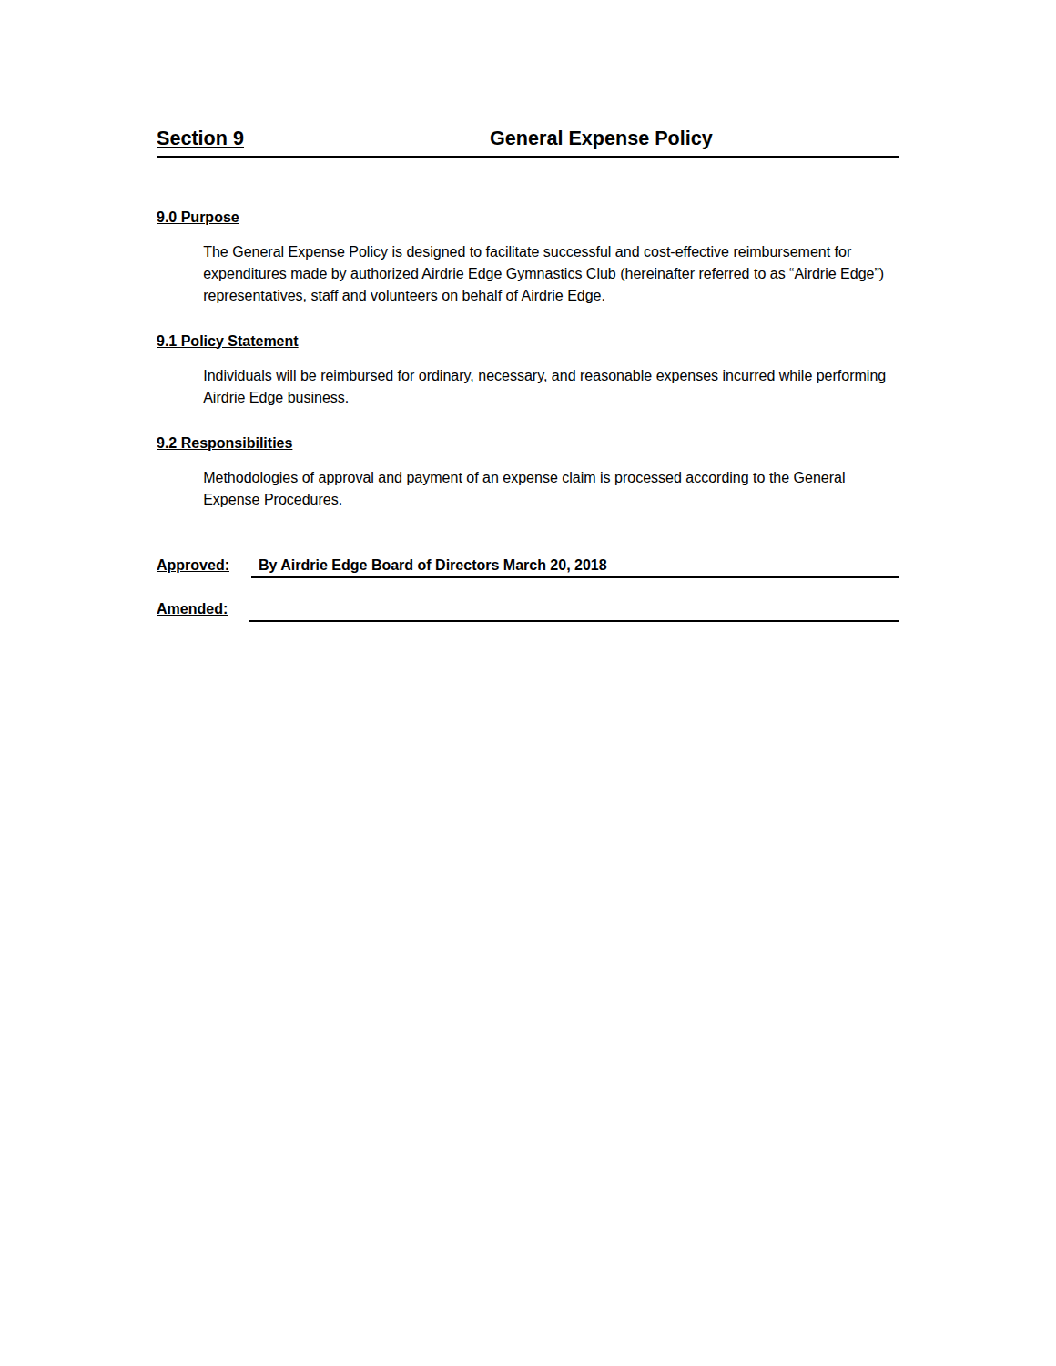Section 9 General Expense Policy
9.0 Purpose
The General Expense Policy is designed to facilitate successful and cost-effective reimbursement for expenditures made by authorized Airdrie Edge Gymnastics Club (hereinafter referred to as “Airdrie Edge”) representatives, staff and volunteers on behalf of Airdrie Edge.
9.1 Policy Statement
Individuals will be reimbursed for ordinary, necessary, and reasonable expenses incurred while performing Airdrie Edge business.
9.2 Responsibilities
Methodologies of approval and payment of an expense claim is processed according to the General Expense Procedures.
Approved: By Airdrie Edge Board of Directors March 20, 2018
Amended: